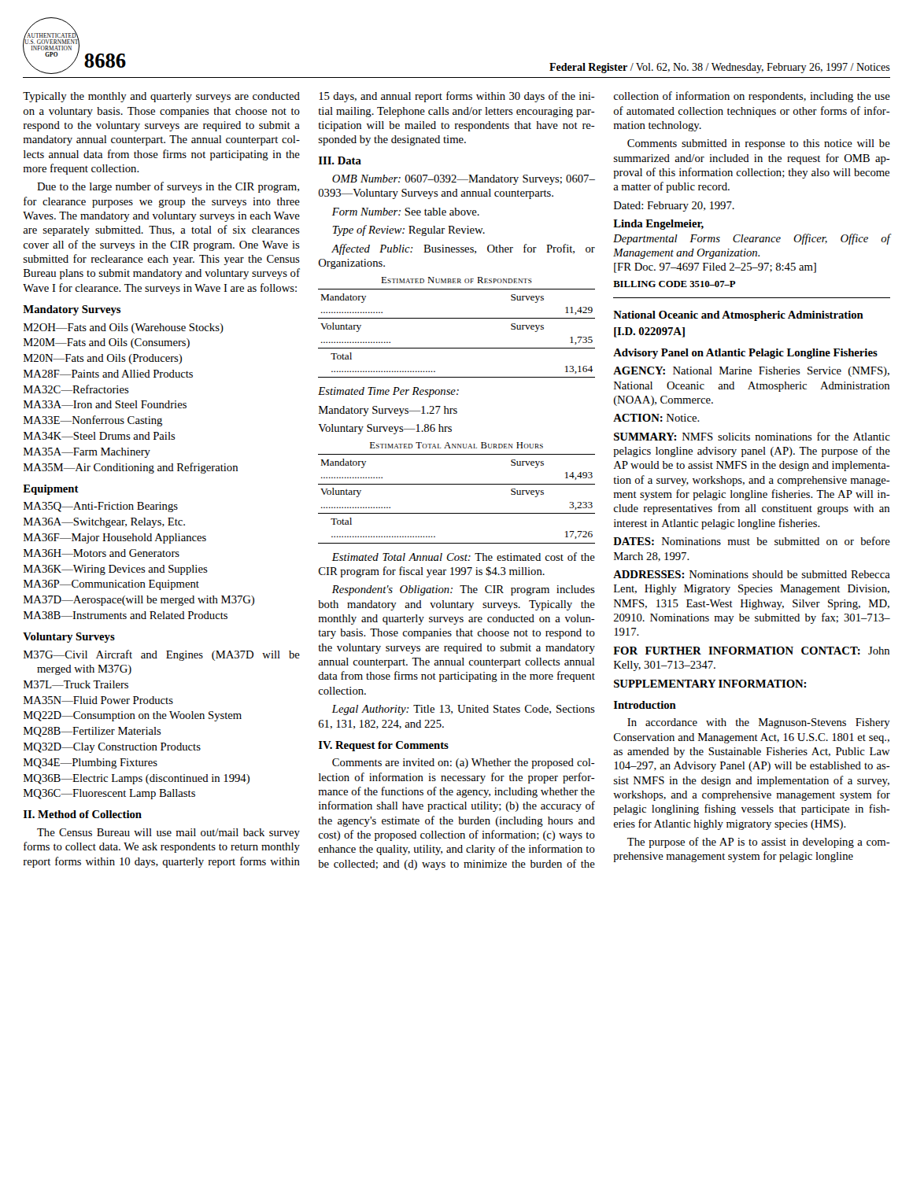AUTHENTICATED
U.S. GOVERNMENT
INFORMATION
GPO
8686
Federal Register / Vol. 62, No. 38 / Wednesday, February 26, 1997 / Notices
Typically the monthly and quarterly surveys are conducted on a voluntary basis. Those companies that choose not to respond to the voluntary surveys are required to submit a mandatory annual counterpart. The annual counterpart collects annual data from those firms not participating in the more frequent collection.
Due to the large number of surveys in the CIR program, for clearance purposes we group the surveys into three Waves. The mandatory and voluntary surveys in each Wave are separately submitted. Thus, a total of six clearances cover all of the surveys in the CIR program. One Wave is submitted for reclearance each year. This year the Census Bureau plans to submit mandatory and voluntary surveys of Wave I for clearance. The surveys in Wave I are as follows:
Mandatory Surveys
M2OH—Fats and Oils (Warehouse Stocks)
M20M—Fats and Oils (Consumers)
M20N—Fats and Oils (Producers)
MA28F—Paints and Allied Products
MA32C—Refractories
MA33A—Iron and Steel Foundries
MA33E—Nonferrous Casting
MA34K—Steel Drums and Pails
MA35A—Farm Machinery
MA35M—Air Conditioning and Refrigeration
Equipment
MA35Q—Anti-Friction Bearings
MA36A—Switchgear, Relays, Etc.
MA36F—Major Household Appliances
MA36H—Motors and Generators
MA36K—Wiring Devices and Supplies
MA36P—Communication Equipment
MA37D—Aerospace(will be merged with M37G)
MA38B—Instruments and Related Products
Voluntary Surveys
M37G—Civil Aircraft and Engines (MA37D will be merged with M37G)
M37L—Truck Trailers
MA35N—Fluid Power Products
MQ22D—Consumption on the Woolen System
MQ28B—Fertilizer Materials
MQ32D—Clay Construction Products
MQ34E—Plumbing Fixtures
MQ36B—Electric Lamps (discontinued in 1994)
MQ36C—Fluorescent Lamp Ballasts
II. Method of Collection
The Census Bureau will use mail out/mail back survey forms to collect data. We ask respondents to return monthly report forms within 10 days, quarterly report forms within 15 days, and annual report forms within 30 days of the initial mailing. Telephone calls and/or letters encouraging participation will be mailed to respondents that have not responded by the designated time.
III. Data
OMB Number: 0607–0392—Mandatory Surveys; 0607–0393—Voluntary Surveys and annual counterparts.
Form Number: See table above.
Type of Review: Regular Review.
Affected Public: Businesses, Other for Profit, or Organizations.
Estimated Number of Respondents
| Mandatory Surveys ........................ | 11,429 |
| Voluntary Surveys ........................... | 1,735 |
| Total ........................................ | 13,164 |
Estimated Time Per Response:
Mandatory Surveys—1.27 hrs
Voluntary Surveys—1.86 hrs
Estimated Total Annual Burden Hours
| Mandatory Surveys ........................ | 14,493 |
| Voluntary Surveys ........................... | 3,233 |
| Total ........................................ | 17,726 |
Estimated Total Annual Cost: The estimated cost of the CIR program for fiscal year 1997 is $4.3 million.
Respondent's Obligation: The CIR program includes both mandatory and voluntary surveys. Typically the monthly and quarterly surveys are conducted on a voluntary basis. Those companies that choose not to respond to the voluntary surveys are required to submit a mandatory annual counterpart. The annual counterpart collects annual data from those firms not participating in the more frequent collection.
Legal Authority: Title 13, United States Code, Sections 61, 131, 182, 224, and 225.
IV. Request for Comments
Comments are invited on: (a) Whether the proposed collection of information is necessary for the proper performance of the functions of the agency, including whether the information shall have practical utility; (b) the accuracy of the agency's estimate of the burden (including hours and cost) of the proposed collection of information; (c) ways to enhance the quality, utility, and clarity of the information to be collected; and (d) ways to minimize the burden of the collection of information on respondents, including the use of automated collection techniques or other forms of information technology.
Comments submitted in response to this notice will be summarized and/or included in the request for OMB approval of this information collection; they also will become a matter of public record.
Dated: February 20, 1997.
Linda Engelmeier,
Departmental Forms Clearance Officer, Office of Management and Organization.
[FR Doc. 97–4697 Filed 2–25–97; 8:45 am]
BILLING CODE 3510–07–P
National Oceanic and Atmospheric Administration
[I.D. 022097A]
Advisory Panel on Atlantic Pelagic Longline Fisheries
AGENCY: National Marine Fisheries Service (NMFS), National Oceanic and Atmospheric Administration (NOAA), Commerce.
ACTION: Notice.
SUMMARY: NMFS solicits nominations for the Atlantic pelagics longline advisory panel (AP). The purpose of the AP would be to assist NMFS in the design and implementation of a survey, workshops, and a comprehensive management system for pelagic longline fisheries. The AP will include representatives from all constituent groups with an interest in Atlantic pelagic longline fisheries.
DATES: Nominations must be submitted on or before March 28, 1997.
ADDRESSES: Nominations should be submitted Rebecca Lent, Highly Migratory Species Management Division, NMFS, 1315 East-West Highway, Silver Spring, MD, 20910. Nominations may be submitted by fax; 301–713–1917.
FOR FURTHER INFORMATION CONTACT: John Kelly, 301–713–2347.
SUPPLEMENTARY INFORMATION:
Introduction
In accordance with the Magnuson-Stevens Fishery Conservation and Management Act, 16 U.S.C. 1801 et seq., as amended by the Sustainable Fisheries Act, Public Law 104–297, an Advisory Panel (AP) will be established to assist NMFS in the design and implementation of a survey, workshops, and a comprehensive management system for pelagic longlining fishing vessels that participate in fisheries for Atlantic highly migratory species (HMS).
The purpose of the AP is to assist in developing a comprehensive management system for pelagic longline